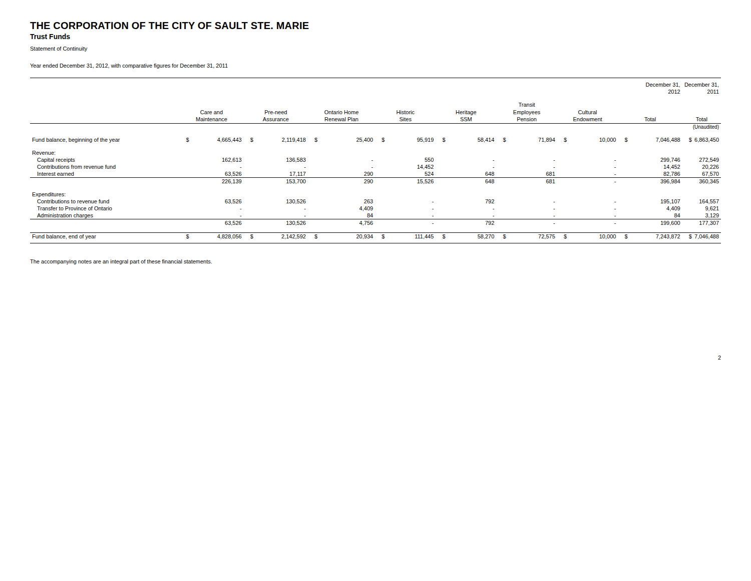THE CORPORATION OF THE CITY OF SAULT STE. MARIE
Trust Funds
Statement of Continuity
Year ended December 31, 2012, with comparative figures for December 31, 2011
| | December 31, | December 31, |
| | 2012 | 2011 |
| | | | | | | Transit | | | |
| | Care and | Pre-need | Ontario Home | Historic | Heritage | Employees | Cultural | | |
| | Maintenance | Assurance | Renewal Plan | Sites | SSM | Pension | Endowment | Total | Total |
| | (Unaudited) |
| Fund balance, beginning of the year | $ | 4,665,443 | $ | 2,119,418 | $ | 25,400 | $ | 95,919 | $ | 58,414 | $ | 71,894 | $ | 10,000 | $ | 7,046,488 | $ | 6,863,450 |
| Revenue: | |
| Capital receipts | | 162,613 | | 136,583 | | - | | 550 | | - | | - | | - | | 299,746 | | 272,549 |
| Contributions from revenue fund | | - | | - | | - | | 14,452 | | - | | - | | - | | 14,452 | | 20,226 |
| Interest earned | | 63,526 | | 17,117 | | 290 | | 524 | | 648 | | 681 | | - | | 82,786 | | 67,570 |
| | | 226,139 | | 153,700 | | 290 | | 15,526 | | 648 | | 681 | | - | | 396,984 | | 360,345 |
| Expenditures: | |
| Contributions to revenue fund | | 63,526 | | 130,526 | | 263 | | - | | 792 | | - | | - | | 195,107 | | 164,557 |
| Transfer to Province of Ontario | | - | | - | | 4,409 | | - | | - | | - | | - | | 4,409 | | 9,621 |
| Administration charges | | - | | - | | 84 | | - | | - | | - | | - | | 84 | | 3,129 |
| | | 63,526 | | 130,526 | | 4,756 | | - | | 792 | | - | | - | | 199,600 | | 177,307 |
| Fund balance, end of year | $ | 4,828,056 | $ | 2,142,592 | $ | 20,934 | $ | 111,445 | $ | 58,270 | $ | 72,575 | $ | 10,000 | $ | 7,243,872 | $ | 7,046,488 |
The accompanying notes are an integral part of these financial statements.
2